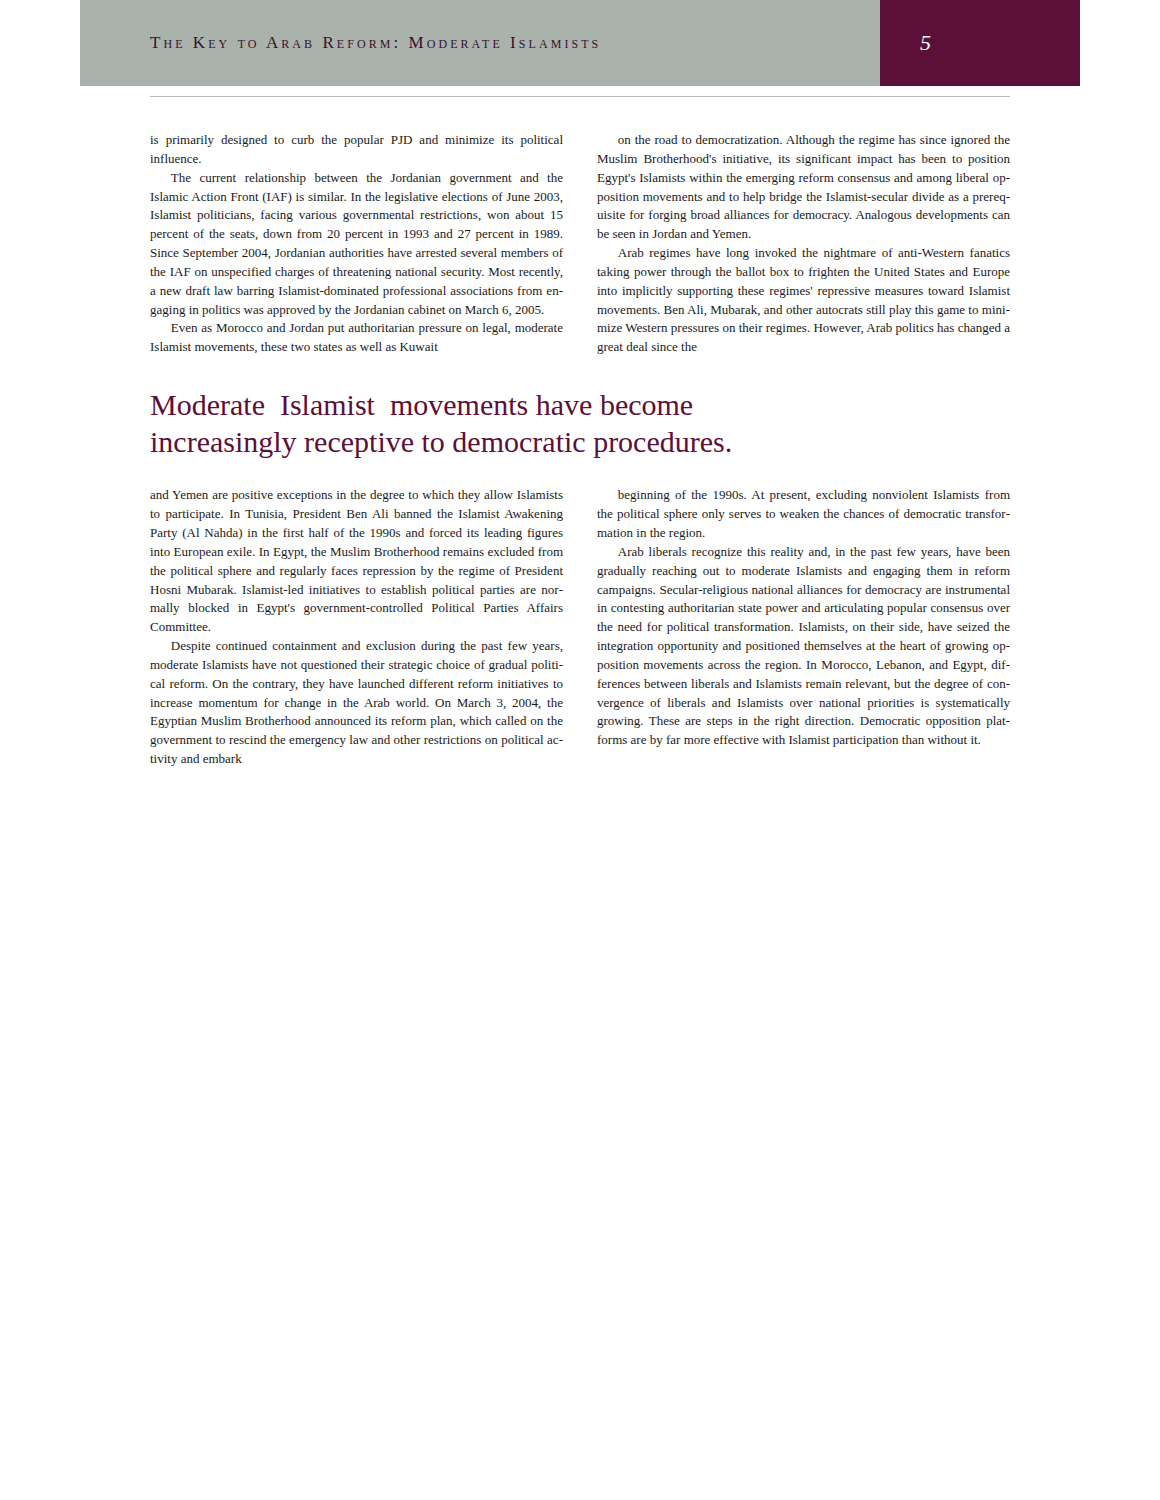The Key to Arab Reform: Moderate Islamists
5
is primarily designed to curb the popular PJD and minimize its political influence.
The current relationship between the Jordanian government and the Islamic Action Front (IAF) is similar. In the legislative elections of June 2003, Islamist politicians, facing various governmental restrictions, won about 15 percent of the seats, down from 20 percent in 1993 and 27 percent in 1989. Since September 2004, Jordanian authorities have arrested several members of the IAF on unspecified charges of threatening national security. Most recently, a new draft law barring Islamist-dominated professional associations from engaging in politics was approved by the Jordanian cabinet on March 6, 2005.
Even as Morocco and Jordan put authoritarian pressure on legal, moderate Islamist movements, these two states as well as Kuwait
on the road to democratization. Although the regime has since ignored the Muslim Brotherhood's initiative, its significant impact has been to position Egypt's Islamists within the emerging reform consensus and among liberal opposition movements and to help bridge the Islamist-secular divide as a prerequisite for forging broad alliances for democracy. Analogous developments can be seen in Jordan and Yemen.
Arab regimes have long invoked the nightmare of anti-Western fanatics taking power through the ballot box to frighten the United States and Europe into implicitly supporting these regimes' repressive measures toward Islamist movements. Ben Ali, Mubarak, and other autocrats still play this game to minimize Western pressures on their regimes. However, Arab politics has changed a great deal since the
Moderate Islamist movements have become increasingly receptive to democratic procedures.
and Yemen are positive exceptions in the degree to which they allow Islamists to participate. In Tunisia, President Ben Ali banned the Islamist Awakening Party (Al Nahda) in the first half of the 1990s and forced its leading figures into European exile. In Egypt, the Muslim Brotherhood remains excluded from the political sphere and regularly faces repression by the regime of President Hosni Mubarak. Islamist-led initiatives to establish political parties are normally blocked in Egypt's government-controlled Political Parties Affairs Committee.
Despite continued containment and exclusion during the past few years, moderate Islamists have not questioned their strategic choice of gradual political reform. On the contrary, they have launched different reform initiatives to increase momentum for change in the Arab world. On March 3, 2004, the Egyptian Muslim Brotherhood announced its reform plan, which called on the government to rescind the emergency law and other restrictions on political activity and embark
beginning of the 1990s. At present, excluding nonviolent Islamists from the political sphere only serves to weaken the chances of democratic transformation in the region.
Arab liberals recognize this reality and, in the past few years, have been gradually reaching out to moderate Islamists and engaging them in reform campaigns. Secular-religious national alliances for democracy are instrumental in contesting authoritarian state power and articulating popular consensus over the need for political transformation. Islamists, on their side, have seized the integration opportunity and positioned themselves at the heart of growing opposition movements across the region. In Morocco, Lebanon, and Egypt, differences between liberals and Islamists remain relevant, but the degree of convergence of liberals and Islamists over national priorities is systematically growing. These are steps in the right direction. Democratic opposition platforms are by far more effective with Islamist participation than without it.